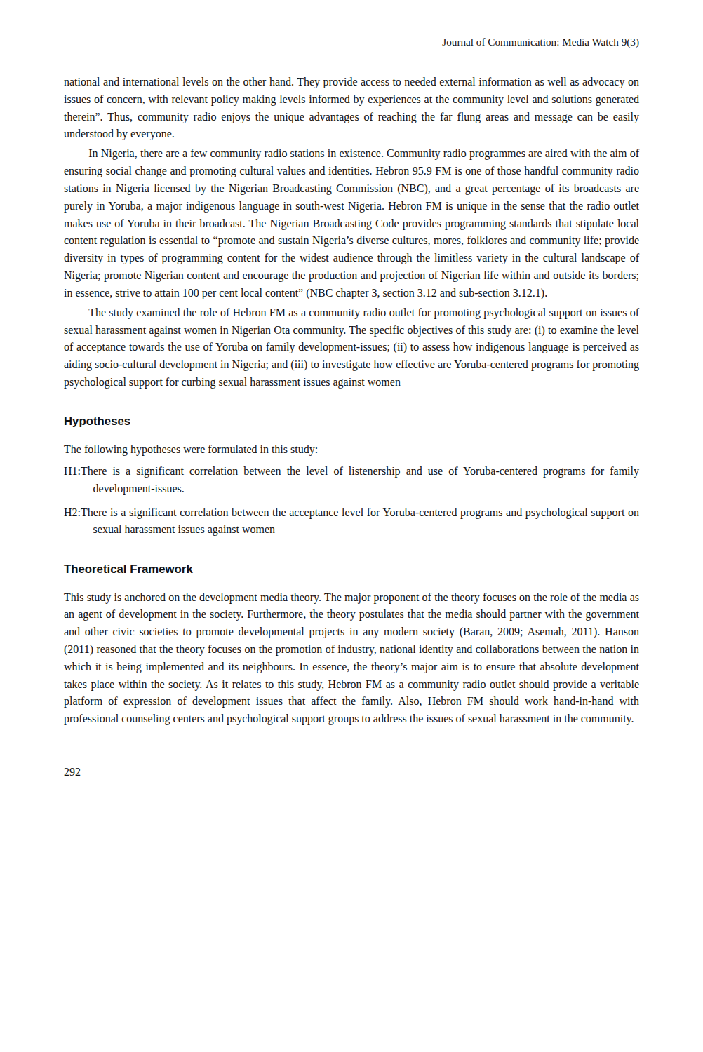Journal of Communication: Media Watch 9(3)
national and international levels on the other hand. They provide access to needed external information as well as advocacy on issues of concern, with relevant policy making levels informed by experiences at the community level and solutions generated therein”. Thus, community radio enjoys the unique advantages of reaching the far flung areas and message can be easily understood by everyone.
In Nigeria, there are a few community radio stations in existence. Community radio programmes are aired with the aim of ensuring social change and promoting cultural values and identities. Hebron 95.9 FM is one of those handful community radio stations in Nigeria licensed by the Nigerian Broadcasting Commission (NBC), and a great percentage of its broadcasts are purely in Yoruba, a major indigenous language in south-west Nigeria. Hebron FM is unique in the sense that the radio outlet makes use of Yoruba in their broadcast. The Nigerian Broadcasting Code provides programming standards that stipulate local content regulation is essential to “promote and sustain Nigeria’s diverse cultures, mores, folklores and community life; provide diversity in types of programming content for the widest audience through the limitless variety in the cultural landscape of Nigeria; promote Nigerian content and encourage the production and projection of Nigerian life within and outside its borders; in essence, strive to attain 100 per cent local content” (NBC chapter 3, section 3.12 and sub-section 3.12.1).
The study examined the role of Hebron FM as a community radio outlet for promoting psychological support on issues of sexual harassment against women in Nigerian Ota community. The specific objectives of this study are: (i) to examine the level of acceptance towards the use of Yoruba on family development-issues; (ii) to assess how indigenous language is perceived as aiding socio-cultural development in Nigeria; and (iii) to investigate how effective are Yoruba-centered programs for promoting psychological support for curbing sexual harassment issues against women
Hypotheses
The following hypotheses were formulated in this study:
H1:There is a significant correlation between the level of listenership and use of Yoruba-centered programs for family development-issues.
H2:There is a significant correlation between the acceptance level for Yoruba-centered programs and psychological support on sexual harassment issues against women
Theoretical Framework
This study is anchored on the development media theory. The major proponent of the theory focuses on the role of the media as an agent of development in the society. Furthermore, the theory postulates that the media should partner with the government and other civic societies to promote developmental projects in any modern society (Baran, 2009; Asemah, 2011). Hanson (2011) reasoned that the theory focuses on the promotion of industry, national identity and collaborations between the nation in which it is being implemented and its neighbours. In essence, the theory’s major aim is to ensure that absolute development takes place within the society. As it relates to this study, Hebron FM as a community radio outlet should provide a veritable platform of expression of development issues that affect the family. Also, Hebron FM should work hand-in-hand with professional counseling centers and psychological support groups to address the issues of sexual harassment in the community.
292